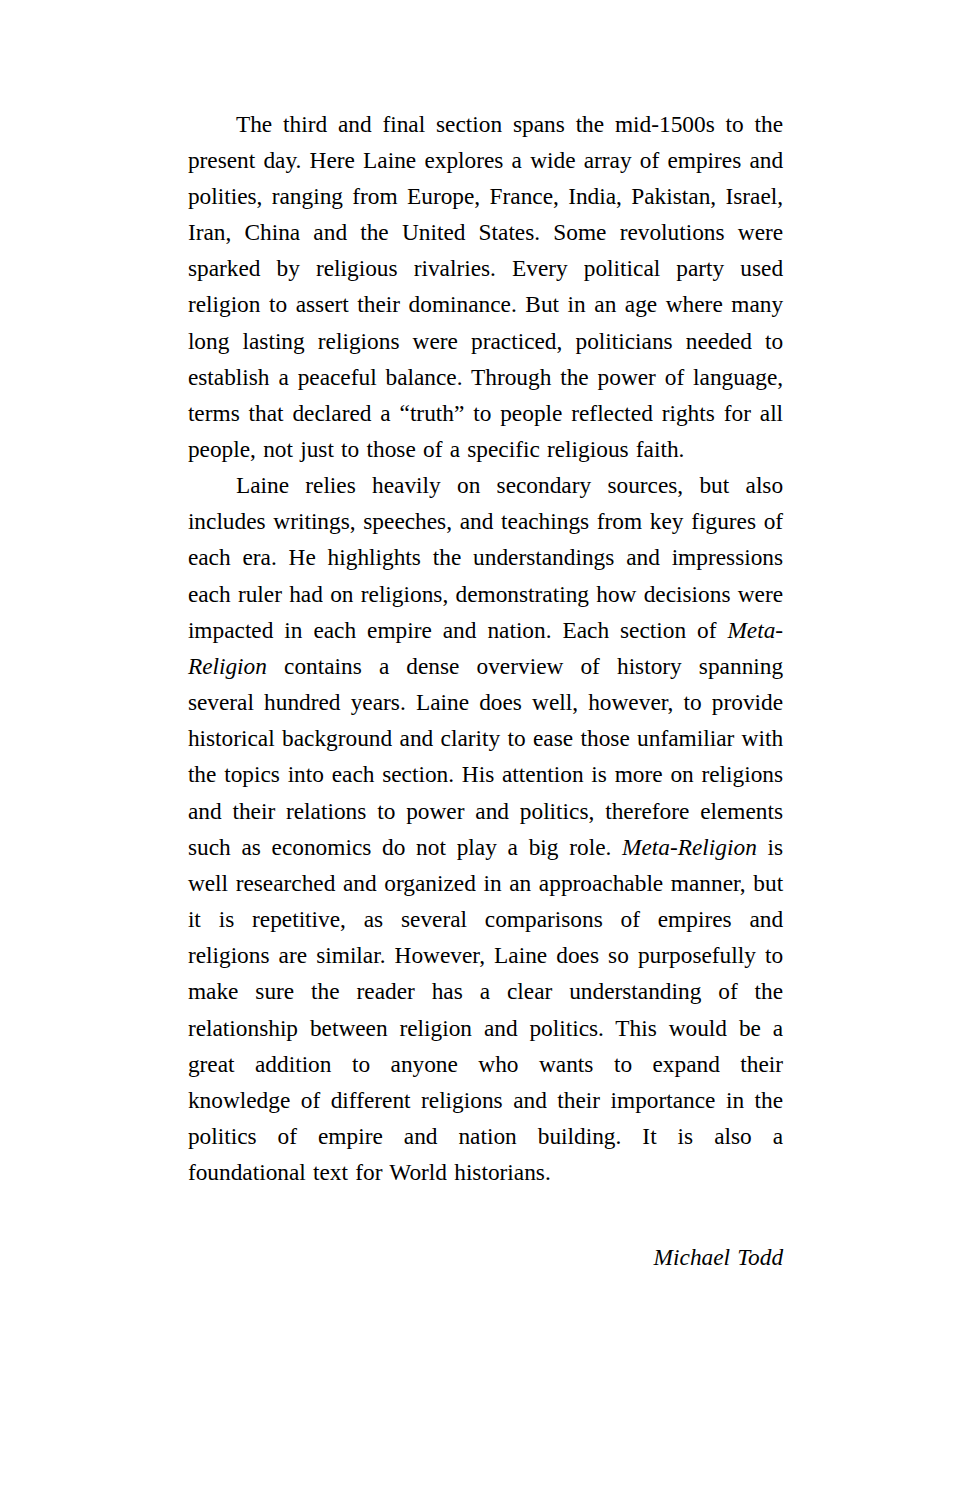The third and final section spans the mid-1500s to the present day. Here Laine explores a wide array of empires and polities, ranging from Europe, France, India, Pakistan, Israel, Iran, China and the United States. Some revolutions were sparked by religious rivalries. Every political party used religion to assert their dominance. But in an age where many long lasting religions were practiced, politicians needed to establish a peaceful balance. Through the power of language, terms that declared a “truth” to people reflected rights for all people, not just to those of a specific religious faith.
Laine relies heavily on secondary sources, but also includes writings, speeches, and teachings from key figures of each era. He highlights the understandings and impressions each ruler had on religions, demonstrating how decisions were impacted in each empire and nation. Each section of Meta-Religion contains a dense overview of history spanning several hundred years. Laine does well, however, to provide historical background and clarity to ease those unfamiliar with the topics into each section. His attention is more on religions and their relations to power and politics, therefore elements such as economics do not play a big role. Meta-Religion is well researched and organized in an approachable manner, but it is repetitive, as several comparisons of empires and religions are similar. However, Laine does so purposefully to make sure the reader has a clear understanding of the relationship between religion and politics. This would be a great addition to anyone who wants to expand their knowledge of different religions and their importance in the politics of empire and nation building. It is also a foundational text for World historians.
Michael Todd